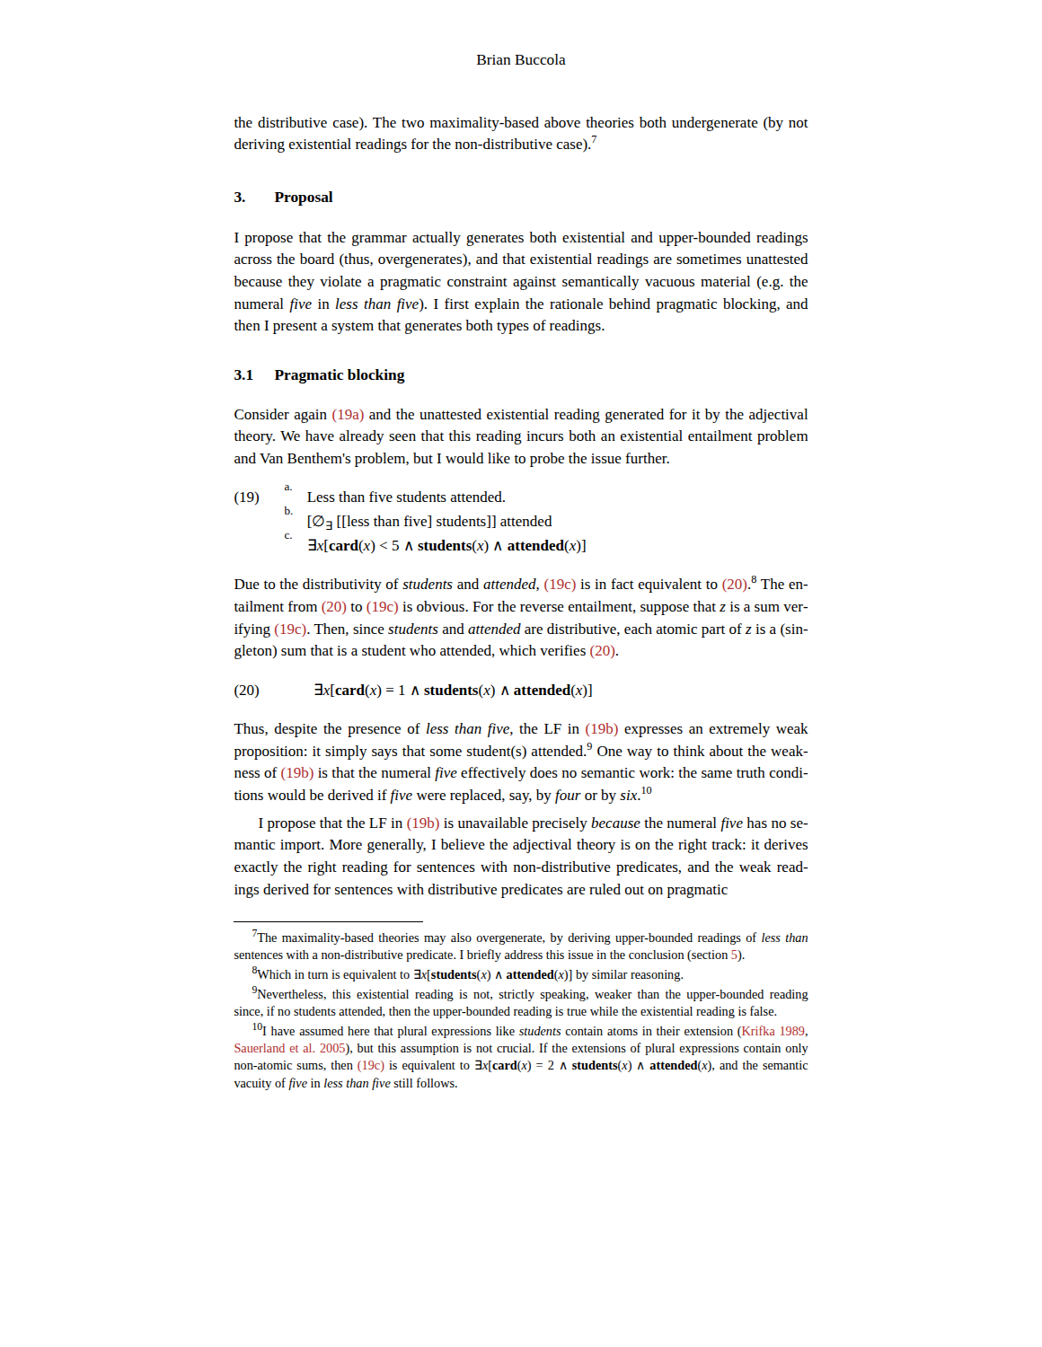Brian Buccola
the distributive case). The two maximality-based above theories both undergenerate (by not deriving existential readings for the non-distributive case).7
3. Proposal
I propose that the grammar actually generates both existential and upper-bounded readings across the board (thus, overgenerates), and that existential readings are sometimes unattested because they violate a pragmatic constraint against semantically vacuous material (e.g. the numeral five in less than five). I first explain the rationale behind pragmatic blocking, and then I present a system that generates both types of readings.
3.1 Pragmatic blocking
Consider again (19a) and the unattested existential reading generated for it by the adjectival theory. We have already seen that this reading incurs both an existential entailment problem and Van Benthem's problem, but I would like to probe the issue further.
| (19) | a. | Less than five students attended. |
| | b. | [∅ ∃ [[less than five] students]] attended |
| | c. | ∃ x [ card ( x ) < 5 ∧ students ( x ) ∧ attended ( x )] |
Due to the distributivity of students and attended, (19c) is in fact equivalent to (20).8 The entailment from (20) to (19c) is obvious. For the reverse entailment, suppose that z is a sum verifying (19c). Then, since students and attended are distributive, each atomic part of z is a (singleton) sum that is a student who attended, which verifies (20).
| (20) | ∃ x [ card ( x ) = 1 ∧ students ( x ) ∧ attended ( x )] |
Thus, despite the presence of less than five, the LF in (19b) expresses an extremely weak proposition: it simply says that some student(s) attended.9 One way to think about the weakness of (19b) is that the numeral five effectively does no semantic work: the same truth conditions would be derived if five were replaced, say, by four or by six.10
I propose that the LF in (19b) is unavailable precisely because the numeral five has no semantic import. More generally, I believe the adjectival theory is on the right track: it derives exactly the right reading for sentences with non-distributive predicates, and the weak readings derived for sentences with distributive predicates are ruled out on pragmatic
7The maximality-based theories may also overgenerate, by deriving upper-bounded readings of less than sentences with a non-distributive predicate. I briefly address this issue in the conclusion (section 5).
8Which in turn is equivalent to ∃x[students(x) ∧ attended(x)] by similar reasoning.
9Nevertheless, this existential reading is not, strictly speaking, weaker than the upper-bounded reading since, if no students attended, then the upper-bounded reading is true while the existential reading is false.
10I have assumed here that plural expressions like students contain atoms in their extension (Krifka 1989, Sauerland et al. 2005), but this assumption is not crucial. If the extensions of plural expressions contain only non-atomic sums, then (19c) is equivalent to ∃x[card(x) = 2 ∧ students(x) ∧ attended(x), and the semantic vacuity of five in less than five still follows.